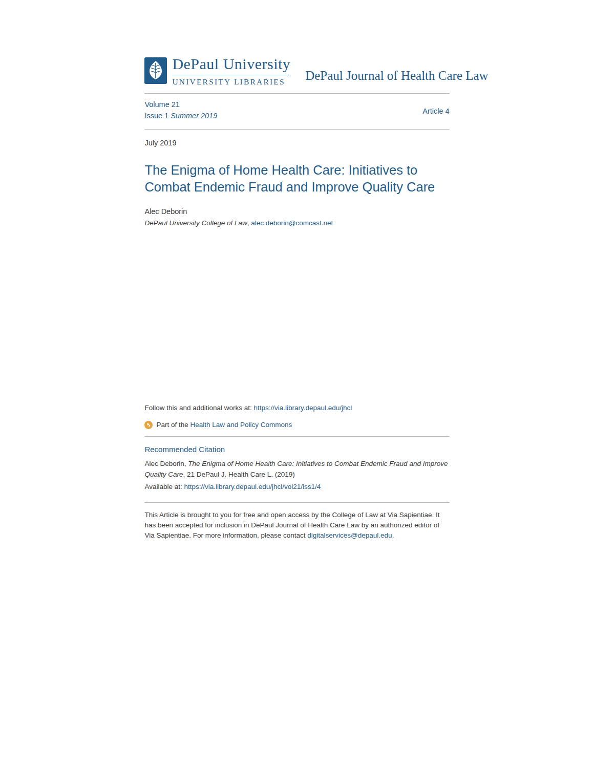DePaul University
UNIVERSITY LIBRARIES
DePaul Journal of Health Care Law
Volume 21
Issue 1 Summer 2019
Article 4
July 2019
The Enigma of Home Health Care: Initiatives to Combat Endemic Fraud and Improve Quality Care
Alec Deborin
DePaul University College of Law, alec.deborin@comcast.net
Follow this and additional works at: https://via.library.depaul.edu/jhcl
Part of the Health Law and Policy Commons
Recommended Citation
Alec Deborin, The Enigma of Home Health Care: Initiatives to Combat Endemic Fraud and Improve Quality Care, 21 DePaul J. Health Care L. (2019)
Available at: https://via.library.depaul.edu/jhcl/vol21/iss1/4
This Article is brought to you for free and open access by the College of Law at Via Sapientiae. It has been accepted for inclusion in DePaul Journal of Health Care Law by an authorized editor of Via Sapientiae. For more information, please contact digitalservices@depaul.edu.